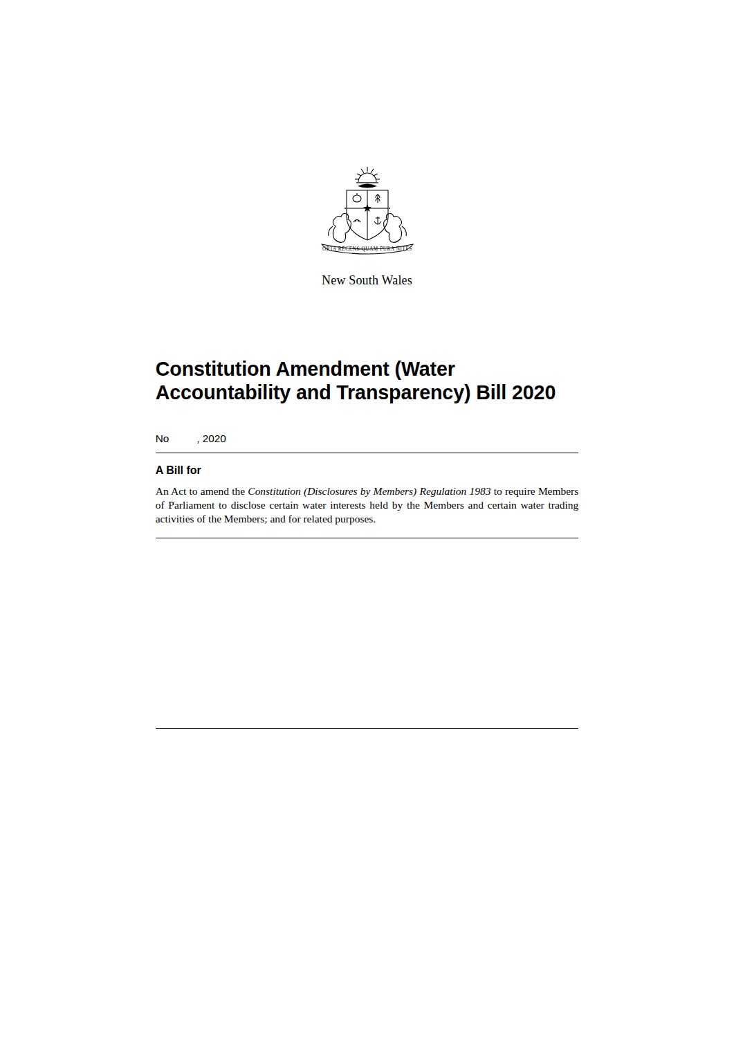ORTA RECENS QUAM PURA NITES
New South Wales
Constitution Amendment (Water Accountability and Transparency) Bill 2020
No, 2020
A Bill for
An Act to amend the Constitution (Disclosures by Members) Regulation 1983 to require Members of Parliament to disclose certain water interests held by the Members and certain water trading activities of the Members; and for related purposes.